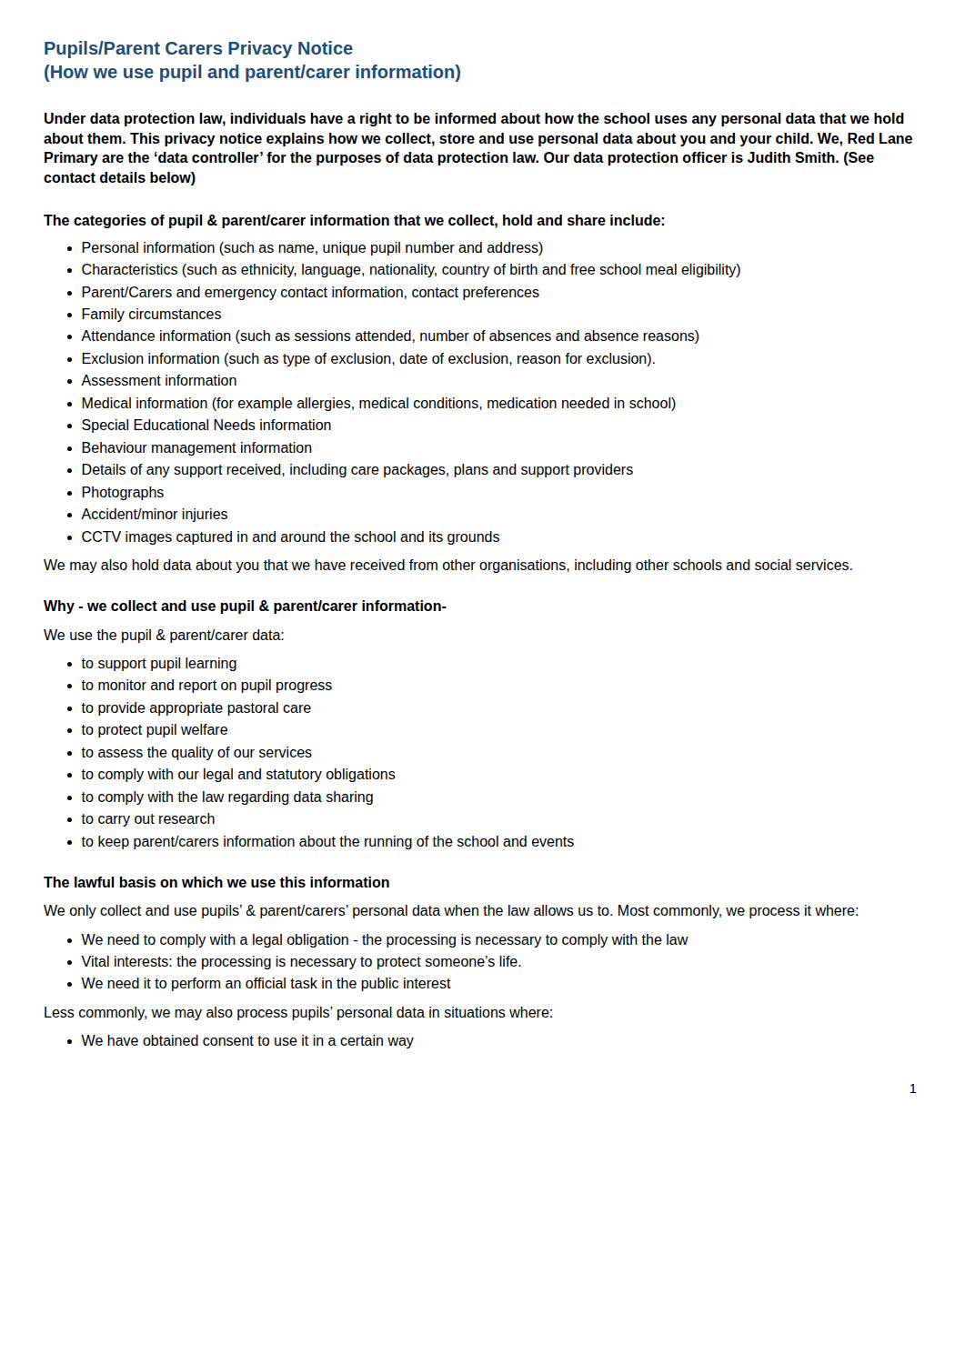Pupils/Parent Carers Privacy Notice
(How we use pupil and parent/carer information)
Under data protection law, individuals have a right to be informed about how the school uses any personal data that we hold about them. This privacy notice explains how we collect, store and use personal data about you and your child. We, Red Lane Primary are the ‘data controller’ for the purposes of data protection law. Our data protection officer is Judith Smith. (See contact details below)
The categories of pupil & parent/carer information that we collect, hold and share include:
Personal information (such as name, unique pupil number and address)
Characteristics (such as ethnicity, language, nationality, country of birth and free school meal eligibility)
Parent/Carers and emergency contact information, contact preferences
Family circumstances
Attendance information (such as sessions attended, number of absences and absence reasons)
Exclusion information (such as type of exclusion, date of exclusion, reason for exclusion).
Assessment information
Medical information (for example allergies, medical conditions, medication needed in school)
Special Educational Needs information
Behaviour management information
Details of any support received, including care packages, plans and support providers
Photographs
Accident/minor injuries
CCTV images captured in and around the school and its grounds
We may also hold data about you that we have received from other organisations, including other schools and social services.
Why - we collect and use pupil & parent/carer information-
We use the pupil & parent/carer data:
to support pupil learning
to monitor and report on pupil progress
to provide appropriate pastoral care
to protect pupil welfare
to assess the quality of our services
to comply with our legal and statutory obligations
to comply with the law regarding data sharing
to carry out research
to keep parent/carers information about the running of the school and events
The lawful basis on which we use this information
We only collect and use pupils’ & parent/carers’ personal data when the law allows us to. Most commonly, we process it where:
We need to comply with a legal obligation - the processing is necessary to comply with the law
Vital interests: the processing is necessary to protect someone’s life.
We need it to perform an official task in the public interest
Less commonly, we may also process pupils’ personal data in situations where:
We have obtained consent to use it in a certain way
1